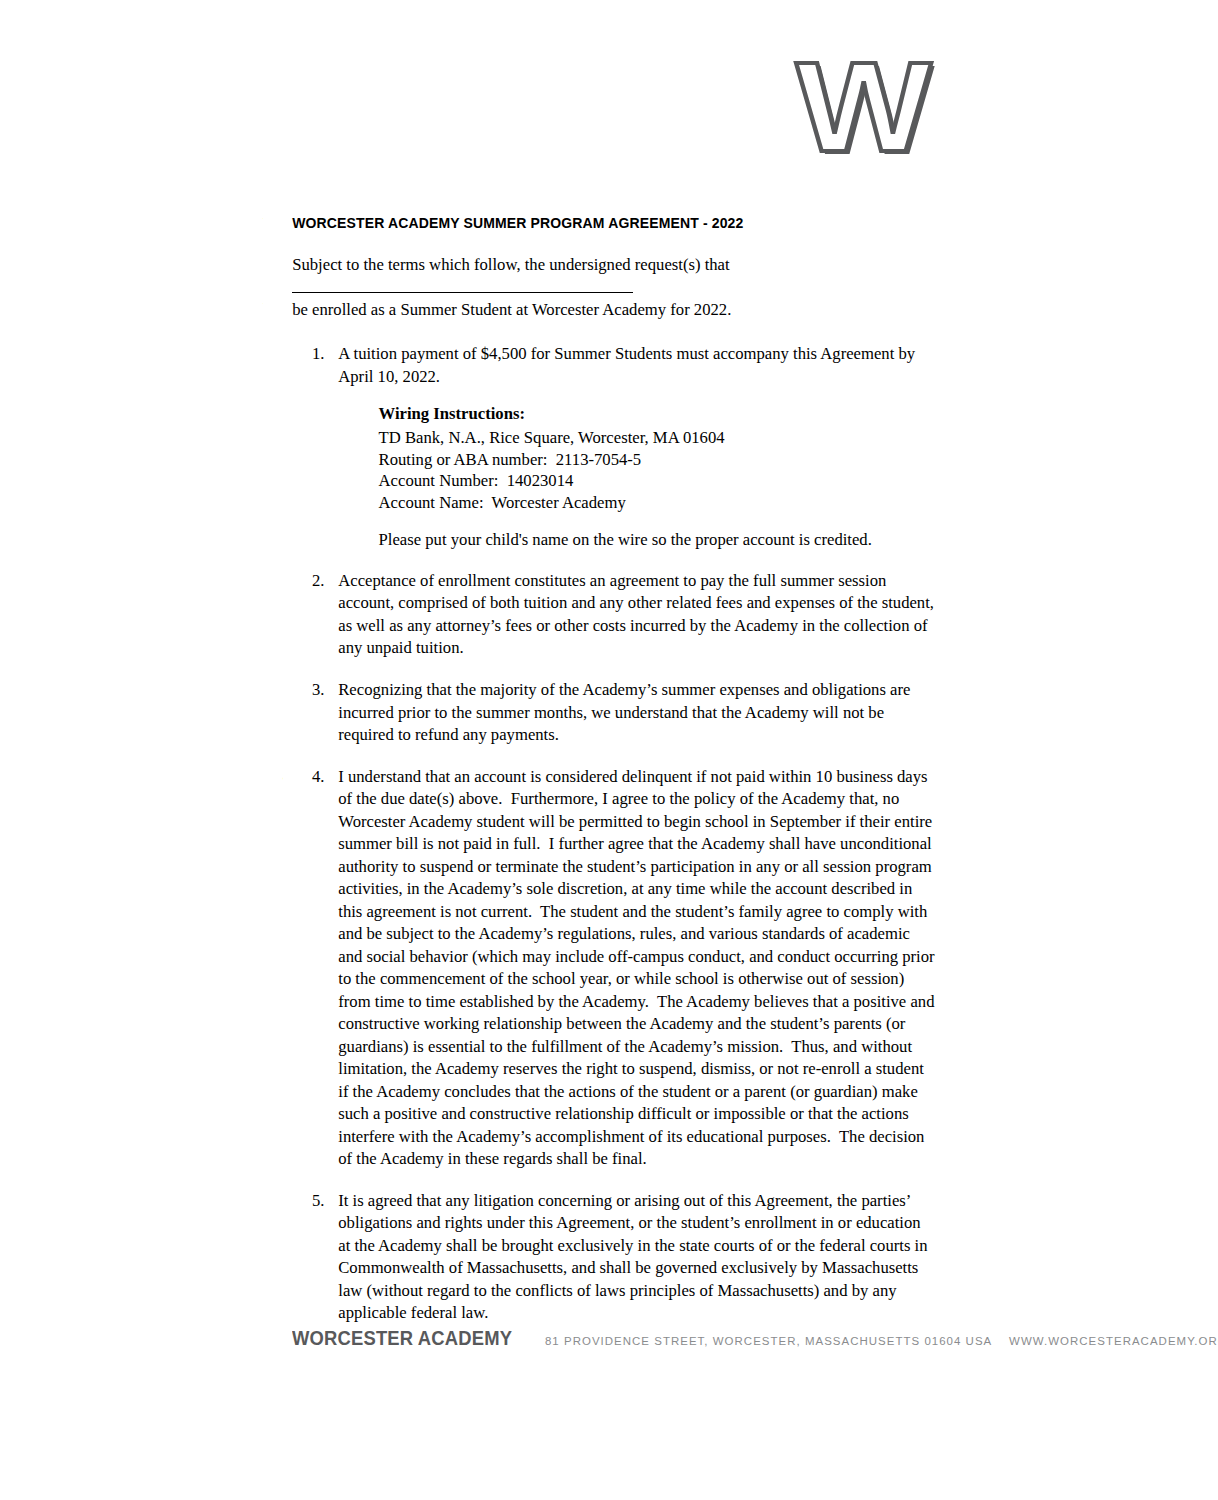W
WORCESTER ACADEMY SUMMER PROGRAM AGREEMENT - 2022
Subject to the terms which follow, the undersigned request(s) that
be enrolled as a Summer Student at Worcester Academy for 2022.
A tuition payment of $4,500 for Summer Students must accompany this Agreement by April 10, 2022.
Wiring Instructions:
TD Bank, N.A., Rice Square, Worcester, MA 01604
Routing or ABA number: 2113-7054-5
Account Number: 14023014
Account Name: Worcester Academy
Please put your child's name on the wire so the proper account is credited.
Acceptance of enrollment constitutes an agreement to pay the full summer session account, comprised of both tuition and any other related fees and expenses of the student, as well as any attorney’s fees or other costs incurred by the Academy in the collection of any unpaid tuition.
Recognizing that the majority of the Academy’s summer expenses and obligations are incurred prior to the summer months, we understand that the Academy will not be required to refund any payments.
I understand that an account is considered delinquent if not paid within 10 business days of the due date(s) above. Furthermore, I agree to the policy of the Academy that, no Worcester Academy student will be permitted to begin school in September if their entire summer bill is not paid in full. I further agree that the Academy shall have unconditional authority to suspend or terminate the student’s participation in any or all session program activities, in the Academy’s sole discretion, at any time while the account described in this agreement is not current. The student and the student’s family agree to comply with and be subject to the Academy’s regulations, rules, and various standards of academic and social behavior (which may include off-campus conduct, and conduct occurring prior to the commencement of the school year, or while school is otherwise out of session) from time to time established by the Academy. The Academy believes that a positive and constructive working relationship between the Academy and the student’s parents (or guardians) is essential to the fulfillment of the Academy’s mission. Thus, and without limitation, the Academy reserves the right to suspend, dismiss, or not re-enroll a student if the Academy concludes that the actions of the student or a parent (or guardian) make such a positive and constructive relationship difficult or impossible or that the actions interfere with the Academy’s accomplishment of its educational purposes. The decision of the Academy in these regards shall be final.
It is agreed that any litigation concerning or arising out of this Agreement, the parties’ obligations and rights under this Agreement, or the student’s enrollment in or education at the Academy shall be brought exclusively in the state courts of or the federal courts in Commonwealth of Massachusetts, and shall be governed exclusively by Massachusetts law (without regard to the conflicts of laws principles of Massachusetts) and by any applicable federal law.
WORCESTER ACADEMY 81 PROVIDENCE STREET, WORCESTER, MASSACHUSETTS 01604 USA WWW.WORCESTERACADEMY.ORG